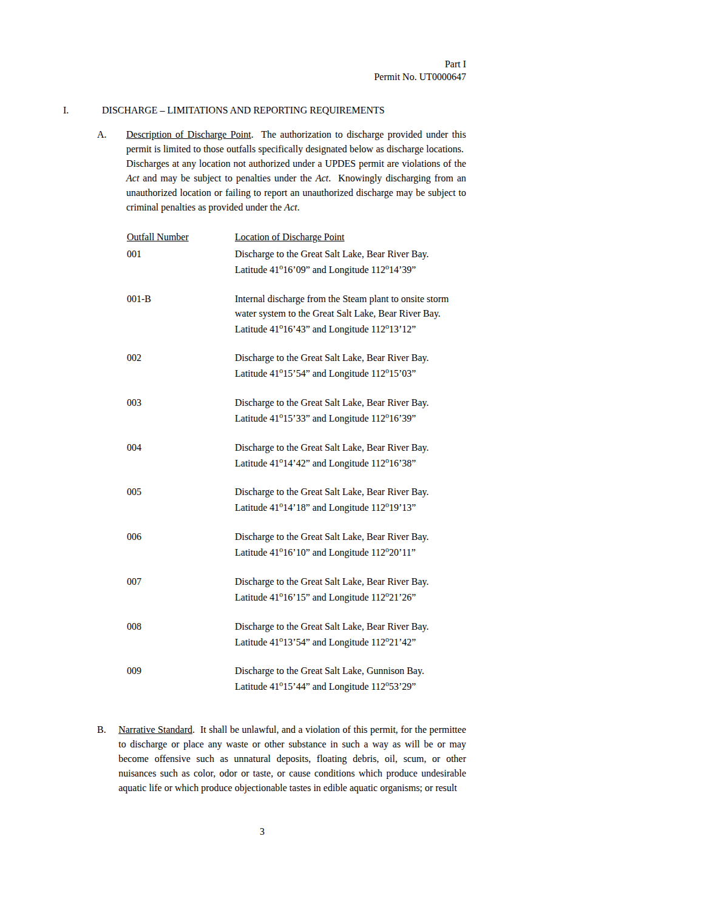Part I
Permit No. UT0000647
I.
DISCHARGE – LIMITATIONS AND REPORTING REQUIREMENTS
A.
Description of Discharge Point. The authorization to discharge provided under this permit is limited to those outfalls specifically designated below as discharge locations. Discharges at any location not authorized under a UPDES permit are violations of the Act and may be subject to penalties under the Act. Knowingly discharging from an unauthorized location or failing to report an unauthorized discharge may be subject to criminal penalties as provided under the Act.
| Outfall Number | Location of Discharge Point |
| --- | --- |
| 001 | Discharge to the Great Salt Lake, Bear River Bay. Latitude 41 o 16’09” and Longitude 112 o 14’39” |
| 001-B | Internal discharge from the Steam plant to onsite storm water system to the Great Salt Lake, Bear River Bay. Latitude 41 o 16’43” and Longitude 112 o 13’12” |
| 002 | Discharge to the Great Salt Lake, Bear River Bay. Latitude 41 o 15’54” and Longitude 112 o 15’03” |
| 003 | Discharge to the Great Salt Lake, Bear River Bay. Latitude 41 o 15’33” and Longitude 112 o 16’39” |
| 004 | Discharge to the Great Salt Lake, Bear River Bay. Latitude 41 o 14’42” and Longitude 112 o 16’38” |
| 005 | Discharge to the Great Salt Lake, Bear River Bay. Latitude 41 o 14’18” and Longitude 112 o 19’13” |
| 006 | Discharge to the Great Salt Lake, Bear River Bay. Latitude 41 o 16’10” and Longitude 112 o 20’11” |
| 007 | Discharge to the Great Salt Lake, Bear River Bay. Latitude 41 o 16’15” and Longitude 112 o 21’26” |
| 008 | Discharge to the Great Salt Lake, Bear River Bay. Latitude 41 o 13’54” and Longitude 112 o 21’42” |
| 009 | Discharge to the Great Salt Lake, Gunnison Bay. Latitude 41 o 15’44” and Longitude 112 o 53’29” |
B.
Narrative Standard. It shall be unlawful, and a violation of this permit, for the permittee to discharge or place any waste or other substance in such a way as will be or may become offensive such as unnatural deposits, floating debris, oil, scum, or other nuisances such as color, odor or taste, or cause conditions which produce undesirable aquatic life or which produce objectionable tastes in edible aquatic organisms; or result
3